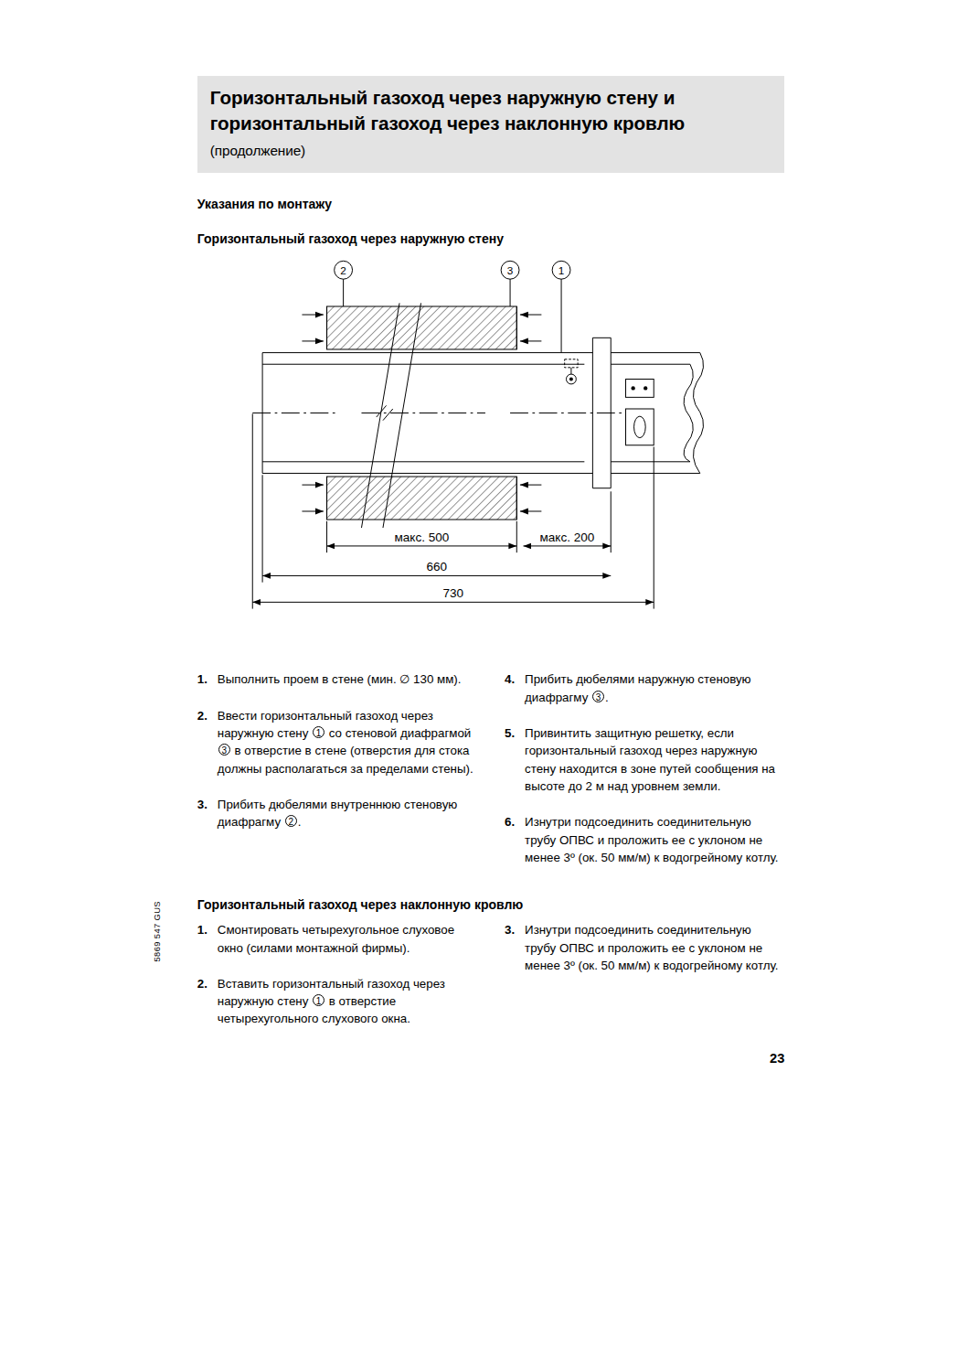Горизонтальный газоход через наружную стену и горизонтальный газоход через наклонную кровлю (продолжение)
Указания по монтажу
Горизонтальный газоход через наружную стену
2 3 1 макс. 500 макс. 200 660 730
1. Выполнить проем в стене (мин. ∅ 130 мм).
2. Ввести горизонтальный газоход через наружную стену 1 со стеновой диафрагмой 3 в отверстие в стене (отверстия для стока должны располагаться за пределами стены).
3. Прибить дюбелями внутреннюю стеновую диафрагму 2.
4. Прибить дюбелями наружную стеновую диафрагму 3.
5. Привинтить защитную решетку, если горизонтальный газоход через наружную стену находится в зоне путей сообщения на высоте до 2 м над уровнем земли.
6. Изнутри подсоединить соединительную трубу ОПВС и проложить ее с уклоном не менее 3º (ок. 50 мм/м) к водогрейному котлу.
Горизонтальный газоход через наклонную кровлю
1. Смонтировать четырехугольное слуховое окно (силами монтажной фирмы).
2. Вставить горизонтальный газоход через наружную стену 1 в отверстие четырехугольного слухового окна.
3. Изнутри подсоединить соединительную трубу ОПВС и проложить ее с уклоном не менее 3º (ок. 50 мм/м) к водогрейному котлу.
5869 547 GUS
23